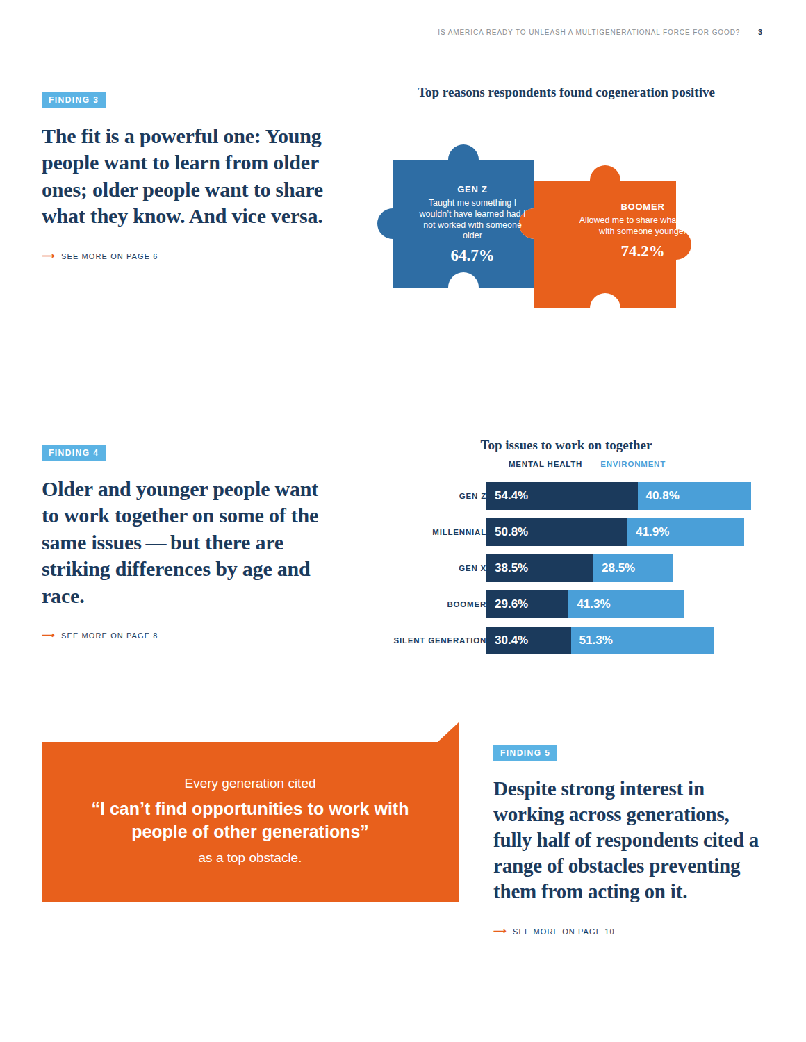Is America ready to unleash a multigenerational force for good? 3
FINDING 3
The fit is a powerful one: Young people want to learn from older ones; older people want to share what they know. And vice versa.
⟶SEE MORE ON PAGE 6
Top reasons respondents found cogeneration positive
GEN Z Taught me something I wouldn’t have learned had I not worked with someone older 64.7%
BOOMER Allowed me to share what I know with someone younger 74.2%
FINDING 4
Older and younger people want to work together on some of the same issues — but there are striking differences by age and race.
⟶SEE MORE ON PAGE 8
Top issues to work on together
MENTAL HEALTH ENVIRONMENT
| GEN Z | 54.4% 40.8% |
| MILLENNIAL | 50.8% 41.9% |
| GEN X | 38.5% 28.5% |
| BOOMER | 29.6% 41.3% |
| SILENT GENERATION | 30.4% 51.3% |
Every generation cited
“I can’t find opportunities to work with people of other generations”
as a top obstacle.
FINDING 5
Despite strong interest in working across generations, fully half of respondents cited a range of obstacles preventing them from acting on it.
⟶SEE MORE ON PAGE 10